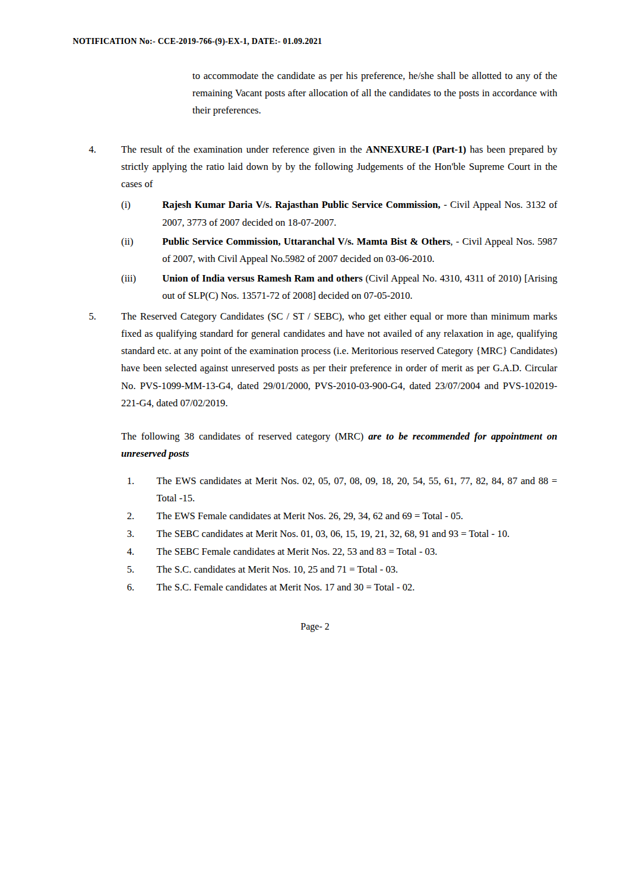NOTIFICATION No:- CCE-2019-766-(9)-EX-1, DATE:- 01.09.2021
to accommodate the candidate as per his preference, he/she shall be allotted to any of the remaining Vacant posts after allocation of all the candidates to the posts in accordance with their preferences.
The result of the examination under reference given in the ANNEXURE-I (Part-1) has been prepared by strictly applying the ratio laid down by by the following Judgements of the Hon'ble Supreme Court in the cases of
Rajesh Kumar Daria V/s. Rajasthan Public Service Commission, - Civil Appeal Nos. 3132 of 2007, 3773 of 2007 decided on 18-07-2007.
Public Service Commission, Uttaranchal V/s. Mamta Bist & Others, - Civil Appeal Nos. 5987 of 2007, with Civil Appeal No.5982 of 2007 decided on 03-06-2010.
Union of India versus Ramesh Ram and others (Civil Appeal No. 4310, 4311 of 2010) [Arising out of SLP(C) Nos. 13571-72 of 2008] decided on 07-05-2010.
The Reserved Category Candidates (SC / ST / SEBC), who get either equal or more than minimum marks fixed as qualifying standard for general candidates and have not availed of any relaxation in age, qualifying standard etc. at any point of the examination process (i.e. Meritorious reserved Category {MRC} Candidates) have been selected against unreserved posts as per their preference in order of merit as per G.A.D. Circular No. PVS-1099-MM-13-G4, dated 29/01/2000, PVS-2010-03-900-G4, dated 23/07/2004 and PVS-102019-221-G4, dated 07/02/2019.
The following 38 candidates of reserved category (MRC) are to be recommended for appointment on unreserved posts
The EWS candidates at Merit Nos. 02, 05, 07, 08, 09, 18, 20, 54, 55, 61, 77, 82, 84, 87 and 88 = Total -15.
The EWS Female candidates at Merit Nos. 26, 29, 34, 62 and 69 = Total - 05.
The SEBC candidates at Merit Nos. 01, 03, 06, 15, 19, 21, 32, 68, 91 and 93 = Total - 10.
The SEBC Female candidates at Merit Nos. 22, 53 and 83 = Total - 03.
The S.C. candidates at Merit Nos. 10, 25 and 71 = Total - 03.
The S.C. Female candidates at Merit Nos. 17 and 30 = Total - 02.
Page- 2